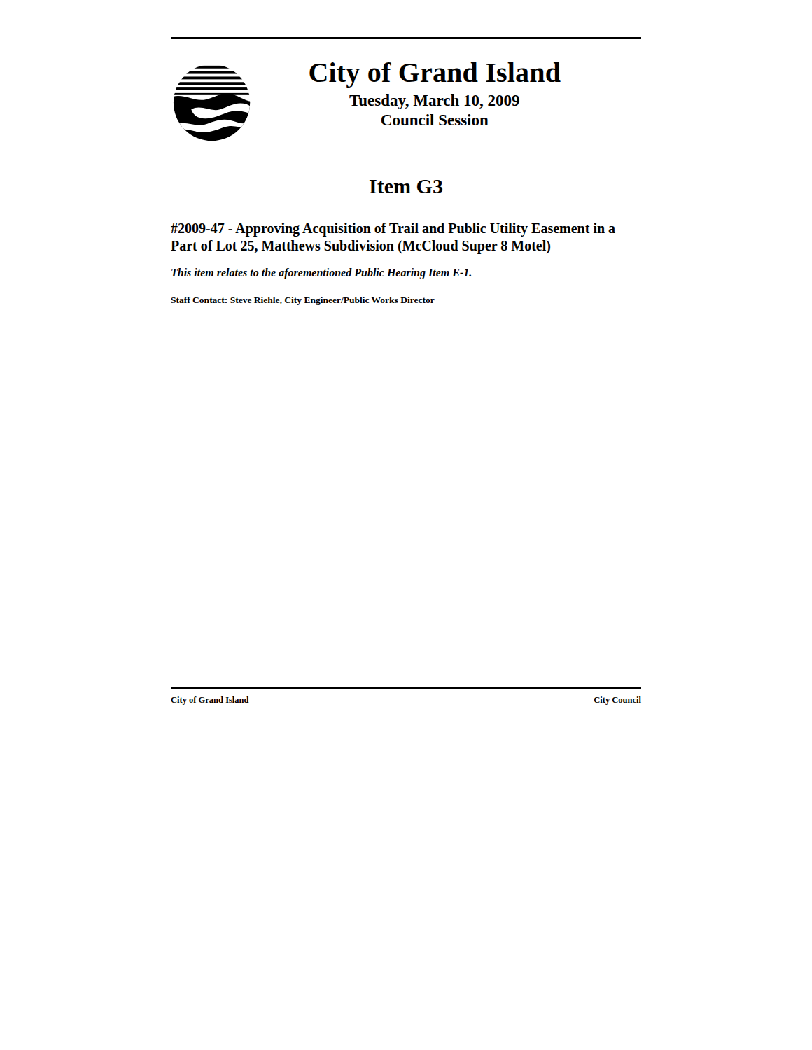City of Grand Island
Tuesday, March 10, 2009
Council Session
Item G3
#2009-47 - Approving Acquisition of Trail and Public Utility Easement in a Part of Lot 25, Matthews Subdivision (McCloud Super 8 Motel)
This item relates to the aforementioned Public Hearing Item E-1.
Staff Contact: Steve Riehle, City Engineer/Public Works Director
City of Grand Island City Council